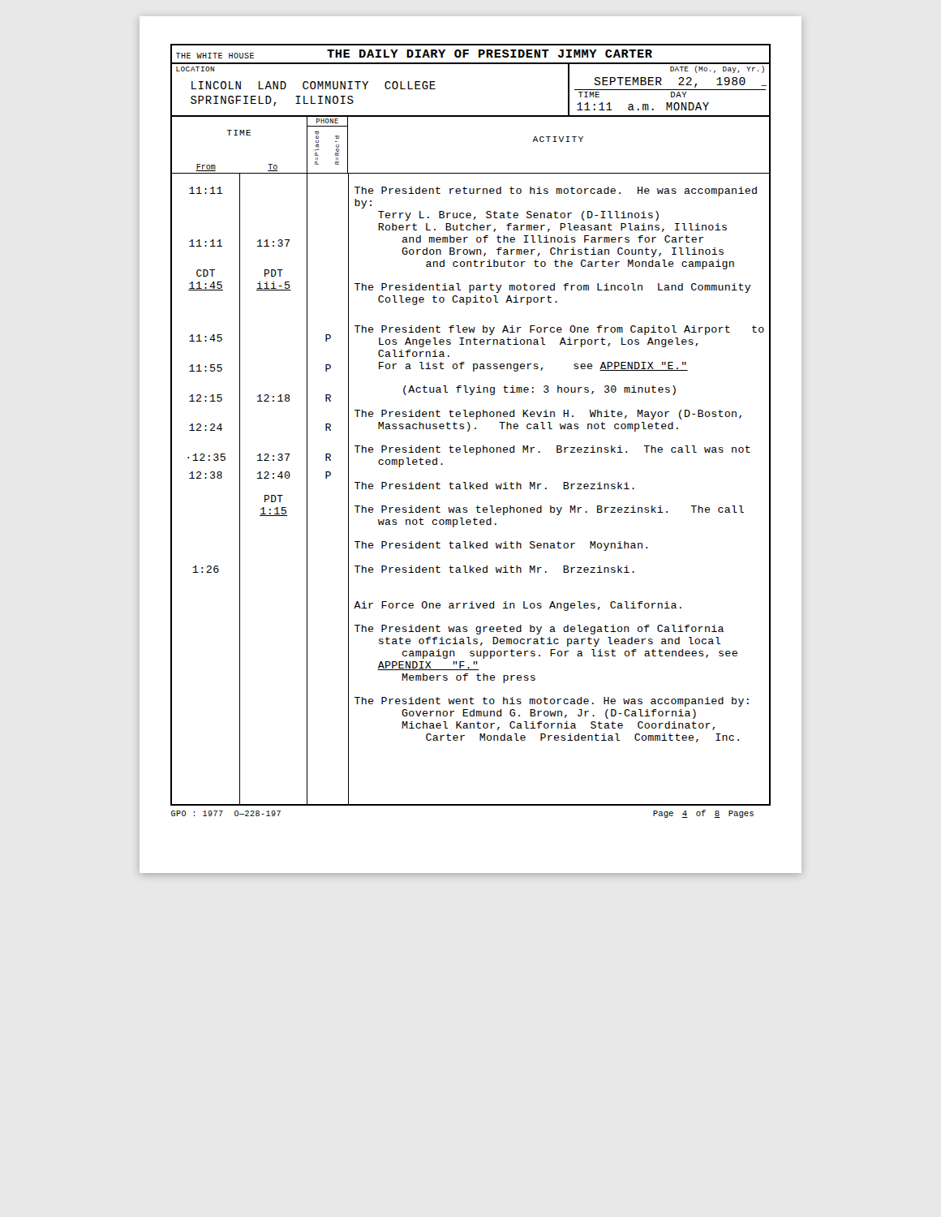THE WHITE HOUSE
THE DAILY DIARY OF PRESIDENT JIMMY CARTER
LOCATION
LINCOLN LAND COMMUNITY COLLEGE
SPRINGFIELD, ILLINOIS
DATE (Mo., Day, Yr.)
SEPTEMBER 22, 1980—
TIME
DAY
11:11 a.m.
MONDAY
TIME
From To
PHONE
P=Placed R=Rec'd
ACTIVITY
11:11
11:11
CDT
11:45
11:45
11:55
12:15
12:24
·12:35
12:38
1:26
11:37
PDT
iii-5
12:18
12:37
12:40
PDT
1:15
P
P
R
R
R
P
The President returned to his motorcade. He was accompanied by:
Terry L. Bruce, State Senator (D-Illinois)
Robert L. Butcher, farmer, Pleasant Plains, Illinois
and member of the Illinois Farmers for Carter
Gordon Brown, farmer, Christian County, Illinois
and contributor to the Carter Mondale campaign
The Presidential party motored from Lincoln Land Community
College to Capitol Airport.
The President flew by Air Force One from Capitol Airport to
Los Angeles International Airport, Los Angeles, California.
For a list of passengers, see APPENDIX "E."
(Actual flying time: 3 hours, 30 minutes)
The President telephoned Kevin H. White, Mayor (D-Boston,
Massachusetts). The call was not completed.
The President telephoned Mr. Brzezinski. The call was not
completed.
The President talked with Mr. Brzezinski.
The President was telephoned by Mr. Brzezinski. The call
was not completed.
The President talked with Senator Moynihan.
The President talked with Mr. Brzezinski.
Air Force One arrived in Los Angeles, California.
The President was greeted by a delegation of California
state officials, Democratic party leaders and local
campaign supporters. For a list of attendees, see
APPENDIX "F."
Members of the press
The President went to his motorcade. He was accompanied by:
Governor Edmund G. Brown, Jr. (D-California)
Michael Kantor, California State Coordinator,
Carter Mondale Presidential Committee, Inc.
GPO : 1977 O—228-197
Page 4 of 8 Pages